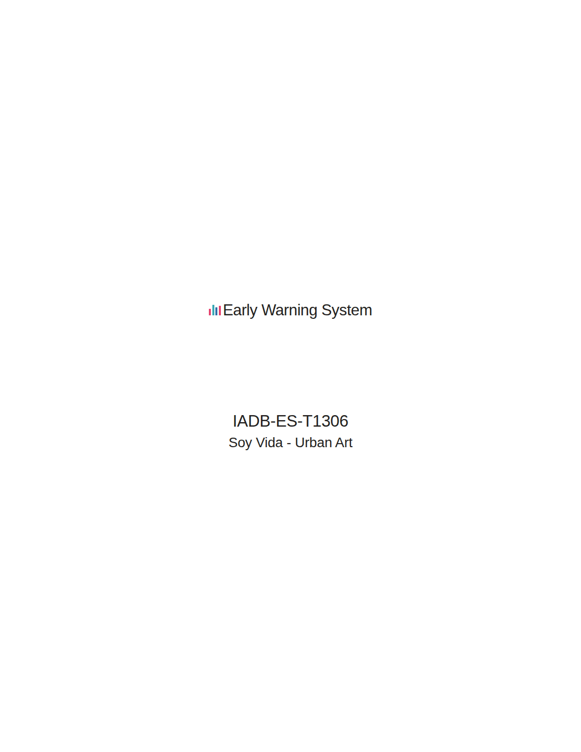Early Warning System
IADB-ES-T1306
Soy Vida - Urban Art